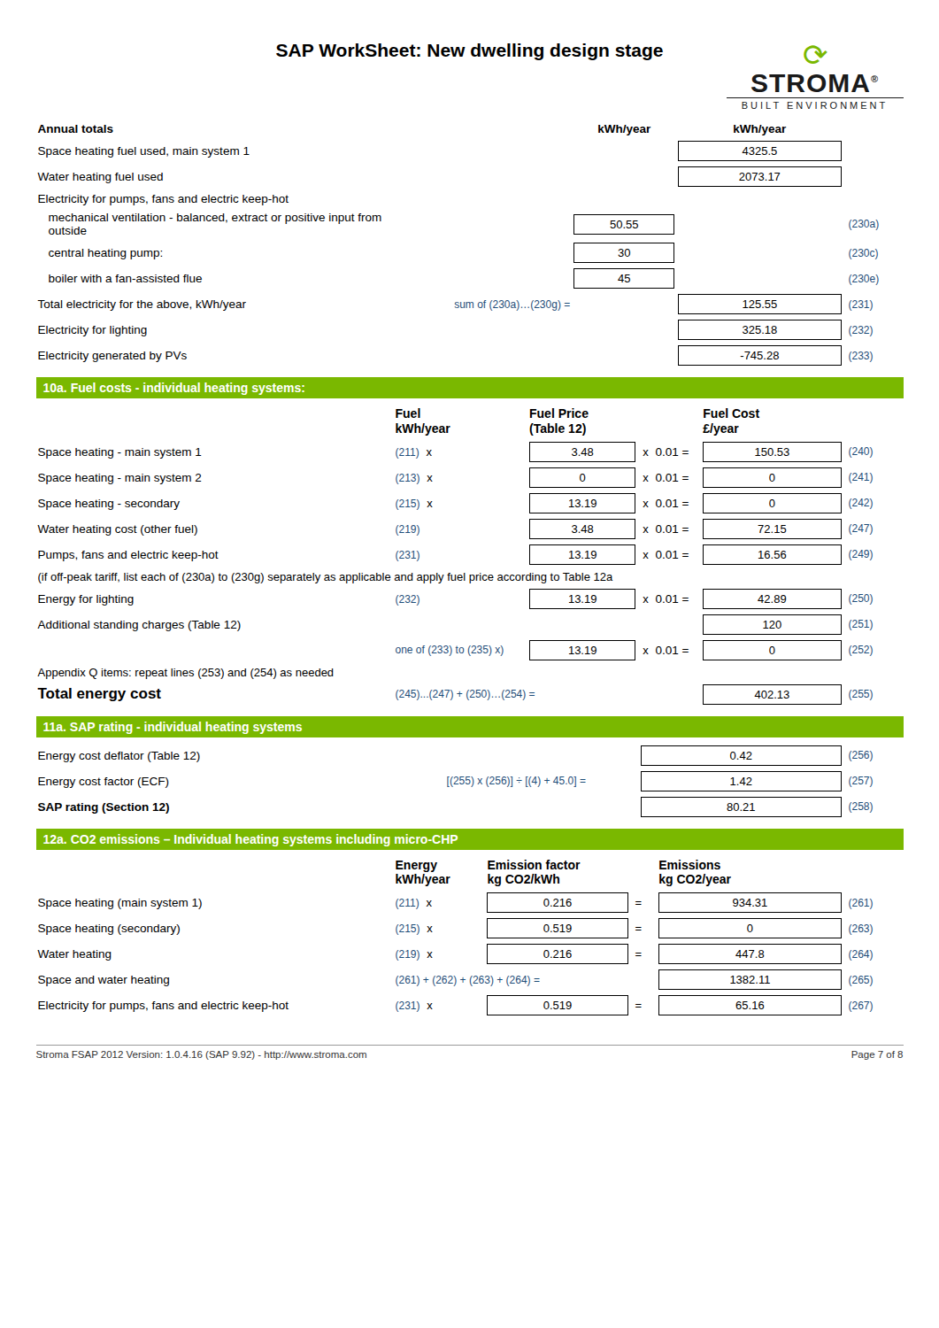SAP WorkSheet: New dwelling design stage
⟳
STROMA®
BUILT ENVIRONMENT
| Annual totals | | | kWh/year | kWh/year | |
| Space heating fuel used, main system 1 | | | | 4325.5 | |
| Water heating fuel used | | | | 2073.17 | |
| Electricity for pumps, fans and electric keep-hot | | | | | |
| mechanical ventilation - balanced, extract or positive input from outside | | | 50.55 | | (230a) |
| central heating pump: | | | 30 | | (230c) |
| boiler with a fan-assisted flue | | | 45 | | (230e) |
| Total electricity for the above, kWh/year | sum of (230a)…(230g) = | | 125.55 | (231) |
| Electricity for lighting | | | | 325.18 | (232) |
| Electricity generated by PVs | | | | -745.28 | (233) |
10a. Fuel costs - individual heating systems:
| | Fuel kWh/year | Fuel Price (Table 12) | Fuel Cost £/year | |
| Space heating - main system 1 | (211) x | 3.48 | x 0.01 = | 150.53 | (240) |
| Space heating - main system 2 | (213) x | 0 | x 0.01 = | 0 | (241) |
| Space heating - secondary | (215) x | 13.19 | x 0.01 = | 0 | (242) |
| Water heating cost (other fuel) | (219) | 3.48 | x 0.01 = | 72.15 | (247) |
| Pumps, fans and electric keep-hot | (231) | 13.19 | x 0.01 = | 16.56 | (249) |
| (if off-peak tariff, list each of (230a) to (230g) separately as applicable and apply fuel price according to Table 12a |
| Energy for lighting | (232) | 13.19 | x 0.01 = | 42.89 | (250) |
| Additional standing charges (Table 12) | | | | 120 | (251) |
| | one of (233) to (235) x) | 13.19 | x 0.01 = | 0 | (252) |
| Appendix Q items: repeat lines (253) and (254) as needed |
| Total energy cost | (245)...(247) + (250)…(254) = | 402.13 | (255) |
11a. SAP rating - individual heating systems
| Energy cost deflator (Table 12) | | | | 0.42 | (256) |
| Energy cost factor (ECF) | [(255) x (256)] ÷ [(4) + 45.0] = | 1.42 | (257) |
| SAP rating (Section 12) | | | | 80.21 | (258) |
12a. CO2 emissions – Individual heating systems including micro-CHP
| | Energy kWh/year | Emission factor kg CO2/kWh | Emissions kg CO2/year | |
| Space heating (main system 1) | (211) x | 0.216 | = | 934.31 | (261) |
| Space heating (secondary) | (215) x | 0.519 | = | 0 | (263) |
| Water heating | (219) x | 0.216 | = | 447.8 | (264) |
| Space and water heating | (261) + (262) + (263) + (264) = | 1382.11 | (265) |
| Electricity for pumps, fans and electric keep-hot | (231) x | 0.519 | = | 65.16 | (267) |
Stroma FSAP 2012 Version: 1.0.4.16 (SAP 9.92) - http://www.stroma.com
Page 7 of 8